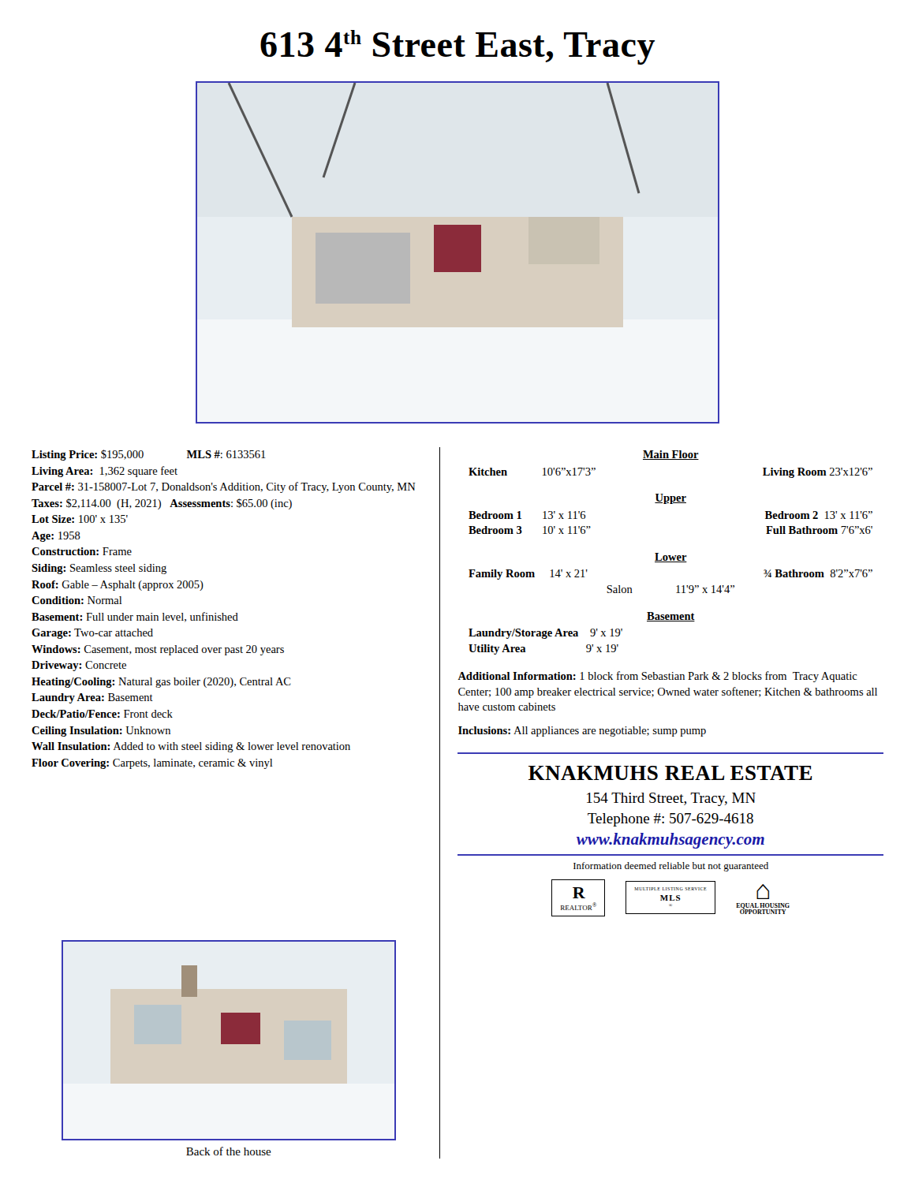613 4th Street East, Tracy
Listing Price: $195,000 MLS #: 6133561
Living Area: 1,362 square feet
Parcel #: 31-158007-Lot 7, Donaldson's Addition, City of Tracy, Lyon County, MN
Taxes: $2,114.00 (H, 2021) Assessments: $65.00 (inc)
Lot Size: 100' x 135'
Age: 1958
Construction: Frame
Siding: Seamless steel siding
Roof: Gable – Asphalt (approx 2005)
Condition: Normal
Basement: Full under main level, unfinished
Garage: Two-car attached
Windows: Casement, most replaced over past 20 years
Driveway: Concrete
Heating/Cooling: Natural gas boiler (2020), Central AC
Laundry Area: Basement
Deck/Patio/Fence: Front deck
Ceiling Insulation: Unknown
Wall Insulation: Added to with steel siding & lower level renovation
Floor Covering: Carpets, laminate, ceramic & vinyl
Main Floor
Kitchen 10'6”x17'3” Living Room 23'x12'6”
Upper
Bedroom 1 13' x 11'6 Bedroom 2 13' x 11'6”
Bedroom 3 10' x 11'6” Full Bathroom 7'6”x6'
Lower
Family Room 14' x 21' ¾ Bathroom 8'2”x7'6”
Salon 11'9” x 14'4”
Basement
Laundry/Storage Area 9' x 19'
Utility Area 9' x 19'
Additional Information: 1 block from Sebastian Park & 2 blocks from Tracy Aquatic Center; 100 amp breaker electrical service; Owned water softener; Kitchen & bathrooms all have custom cabinets
Inclusions: All appliances are negotiable; sump pump
KNAKMUHS REAL ESTATE
154 Third Street, Tracy, MN
Telephone #: 507-629-4618
www.knakmuhsagency.com
Information deemed reliable but not guaranteed
R
REALTOR®
MULTIPLE LISTING SERVICE MLS ®
⌂
EQUAL HOUSING
OPPORTUNITY
Back of the house